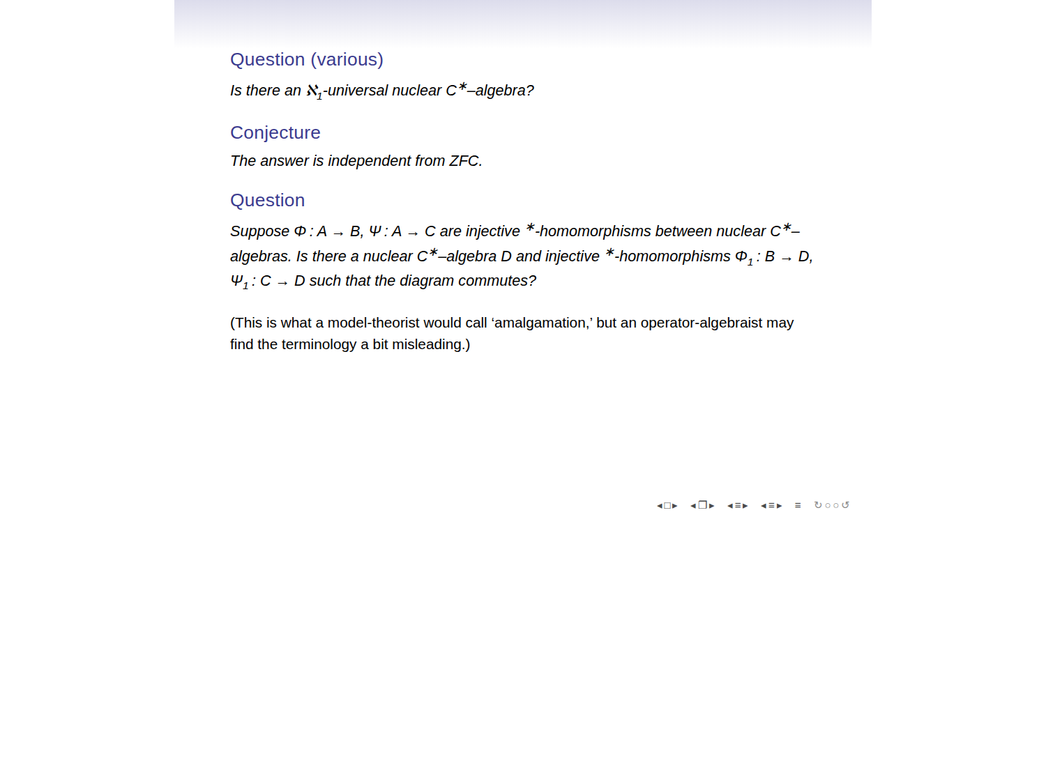Question (various)
Is there an ℵ1-universal nuclear C∗–algebra?
Conjecture
The answer is independent from ZFC.
Question
Suppose Φ : A → B, Ψ : A → C are injective ∗-homomorphisms between nuclear C∗–algebras. Is there a nuclear C∗–algebra D and injective ∗-homomorphisms Φ1 : B → D, Ψ1 : C → D such that the diagram commutes?
(This is what a model-theorist would call ‘amalgamation,’ but an operator-algebraist may find the terminology a bit misleading.)
◂□▸ ◂❐▸ ◂≡▸ ◂≡▸ ≡ ↻○○↺